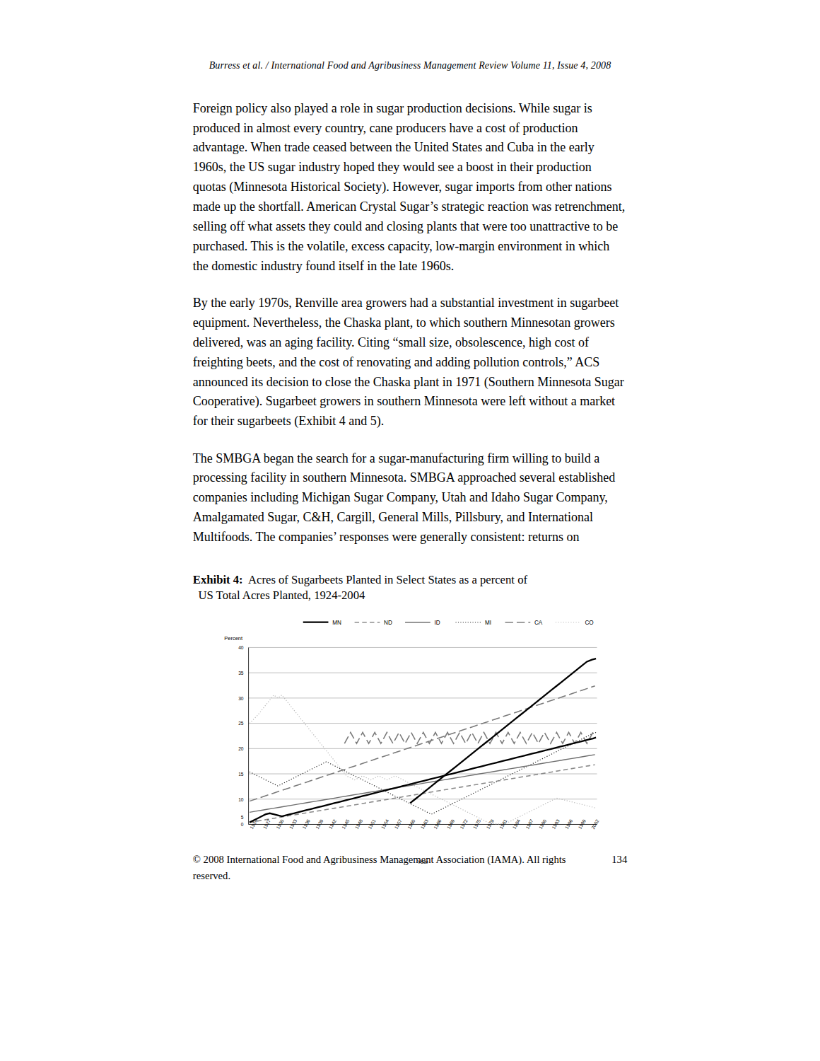Burress et al. / International Food and Agribusiness Management Review Volume 11, Issue 4, 2008
Foreign policy also played a role in sugar production decisions. While sugar is produced in almost every country, cane producers have a cost of production advantage. When trade ceased between the United States and Cuba in the early 1960s, the US sugar industry hoped they would see a boost in their production quotas (Minnesota Historical Society). However, sugar imports from other nations made up the shortfall. American Crystal Sugar’s strategic reaction was retrenchment, selling off what assets they could and closing plants that were too unattractive to be purchased. This is the volatile, excess capacity, low-margin environment in which the domestic industry found itself in the late 1960s.
By the early 1970s, Renville area growers had a substantial investment in sugarbeet equipment. Nevertheless, the Chaska plant, to which southern Minnesotan growers delivered, was an aging facility. Citing “small size, obsolescence, high cost of freighting beets, and the cost of renovating and adding pollution controls,” ACS announced its decision to close the Chaska plant in 1971 (Southern Minnesota Sugar Cooperative). Sugarbeet growers in southern Minnesota were left without a market for their sugarbeets (Exhibit 4 and 5).
The SMBGA began the search for a sugar-manufacturing firm willing to build a processing facility in southern Minnesota. SMBGA approached several established companies including Michigan Sugar Company, Utah and Idaho Sugar Company, Amalgamated Sugar, C&H, Cargill, General Mills, Pillsbury, and International Multifoods. The companies’ responses were generally consistent: returns on
Exhibit 4: Acres of Sugarbeets Planted in Select States as a percent of US Total Acres Planted, 1924-2004
MN ND ID MI CA CO Percent 40 35 30 25 20 15 10 5 0 1924 1927 1930 1933 1936 1939 1942 1945 1948 1951 1954 1957 1960 1963 1966 1969 1972 1975 1978 1981 1984 1987 1990 1993 1996 1999 2002 Year
© 2008 International Food and Agribusiness Management Association (IAMA). All rights reserved.
134